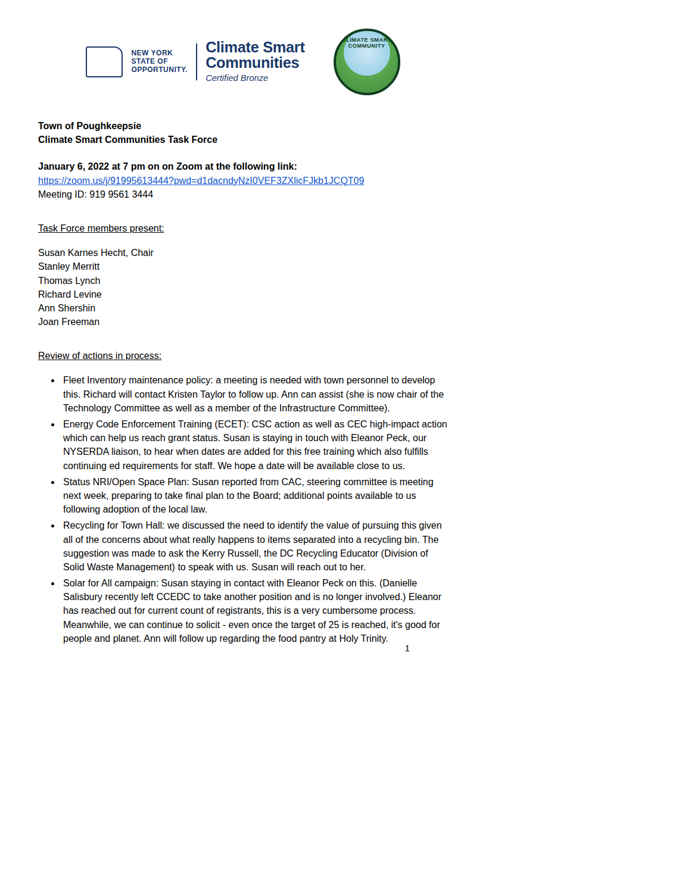NEW YORK
STATE OF
OPPORTUNITY.
Climate Smart
Communities
Certified Bronze
CLIMATE SMART
COMMUNITY
Town of Poughkeepsie
Climate Smart Communities Task Force
January 6, 2022 at 7 pm on on Zoom at the following link:
https://zoom.us/j/91995613444?pwd=d1dacndyNzI0VEF3ZXlicFJkb1JCQT09
Meeting ID: 919 9561 3444
Task Force members present:
Susan Karnes Hecht, Chair
Stanley Merritt
Thomas Lynch
Richard Levine
Ann Shershin
Joan Freeman
Review of actions in process:
Fleet Inventory maintenance policy: a meeting is needed with town personnel to develop this. Richard will contact Kristen Taylor to follow up. Ann can assist (she is now chair of the Technology Committee as well as a member of the Infrastructure Committee).
Energy Code Enforcement Training (ECET): CSC action as well as CEC high-impact action which can help us reach grant status. Susan is staying in touch with Eleanor Peck, our NYSERDA liaison, to hear when dates are added for this free training which also fulfills continuing ed requirements for staff. We hope a date will be available close to us.
Status NRI/Open Space Plan: Susan reported from CAC, steering committee is meeting next week, preparing to take final plan to the Board; additional points available to us following adoption of the local law.
Recycling for Town Hall: we discussed the need to identify the value of pursuing this given all of the concerns about what really happens to items separated into a recycling bin. The suggestion was made to ask the Kerry Russell, the DC Recycling Educator (Division of Solid Waste Management) to speak with us. Susan will reach out to her.
Solar for All campaign: Susan staying in contact with Eleanor Peck on this. (Danielle Salisbury recently left CCEDC to take another position and is no longer involved.) Eleanor has reached out for current count of registrants, this is a very cumbersome process. Meanwhile, we can continue to solicit - even once the target of 25 is reached, it's good for people and planet. Ann will follow up regarding the food pantry at Holy Trinity.
1